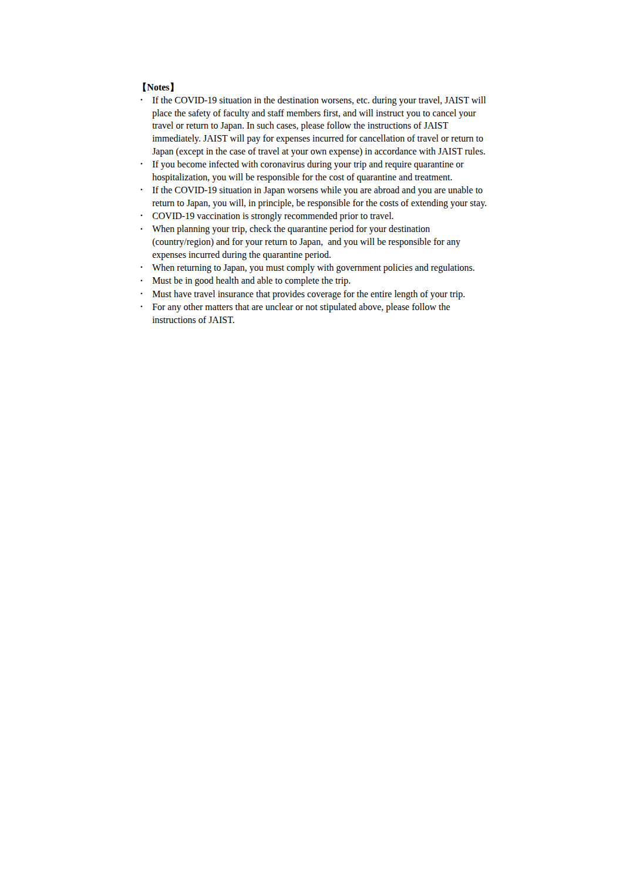【Notes】
If the COVID-19 situation in the destination worsens, etc. during your travel, JAIST will place the safety of faculty and staff members first, and will instruct you to cancel your travel or return to Japan. In such cases, please follow the instructions of JAIST immediately. JAIST will pay for expenses incurred for cancellation of travel or return to Japan (except in the case of travel at your own expense) in accordance with JAIST rules.
If you become infected with coronavirus during your trip and require quarantine or hospitalization, you will be responsible for the cost of quarantine and treatment.
If the COVID-19 situation in Japan worsens while you are abroad and you are unable to return to Japan, you will, in principle, be responsible for the costs of extending your stay.
COVID-19 vaccination is strongly recommended prior to travel.
When planning your trip, check the quarantine period for your destination (country/region) and for your return to Japan, and you will be responsible for any expenses incurred during the quarantine period.
When returning to Japan, you must comply with government policies and regulations.
Must be in good health and able to complete the trip.
Must have travel insurance that provides coverage for the entire length of your trip.
For any other matters that are unclear or not stipulated above, please follow the instructions of JAIST.